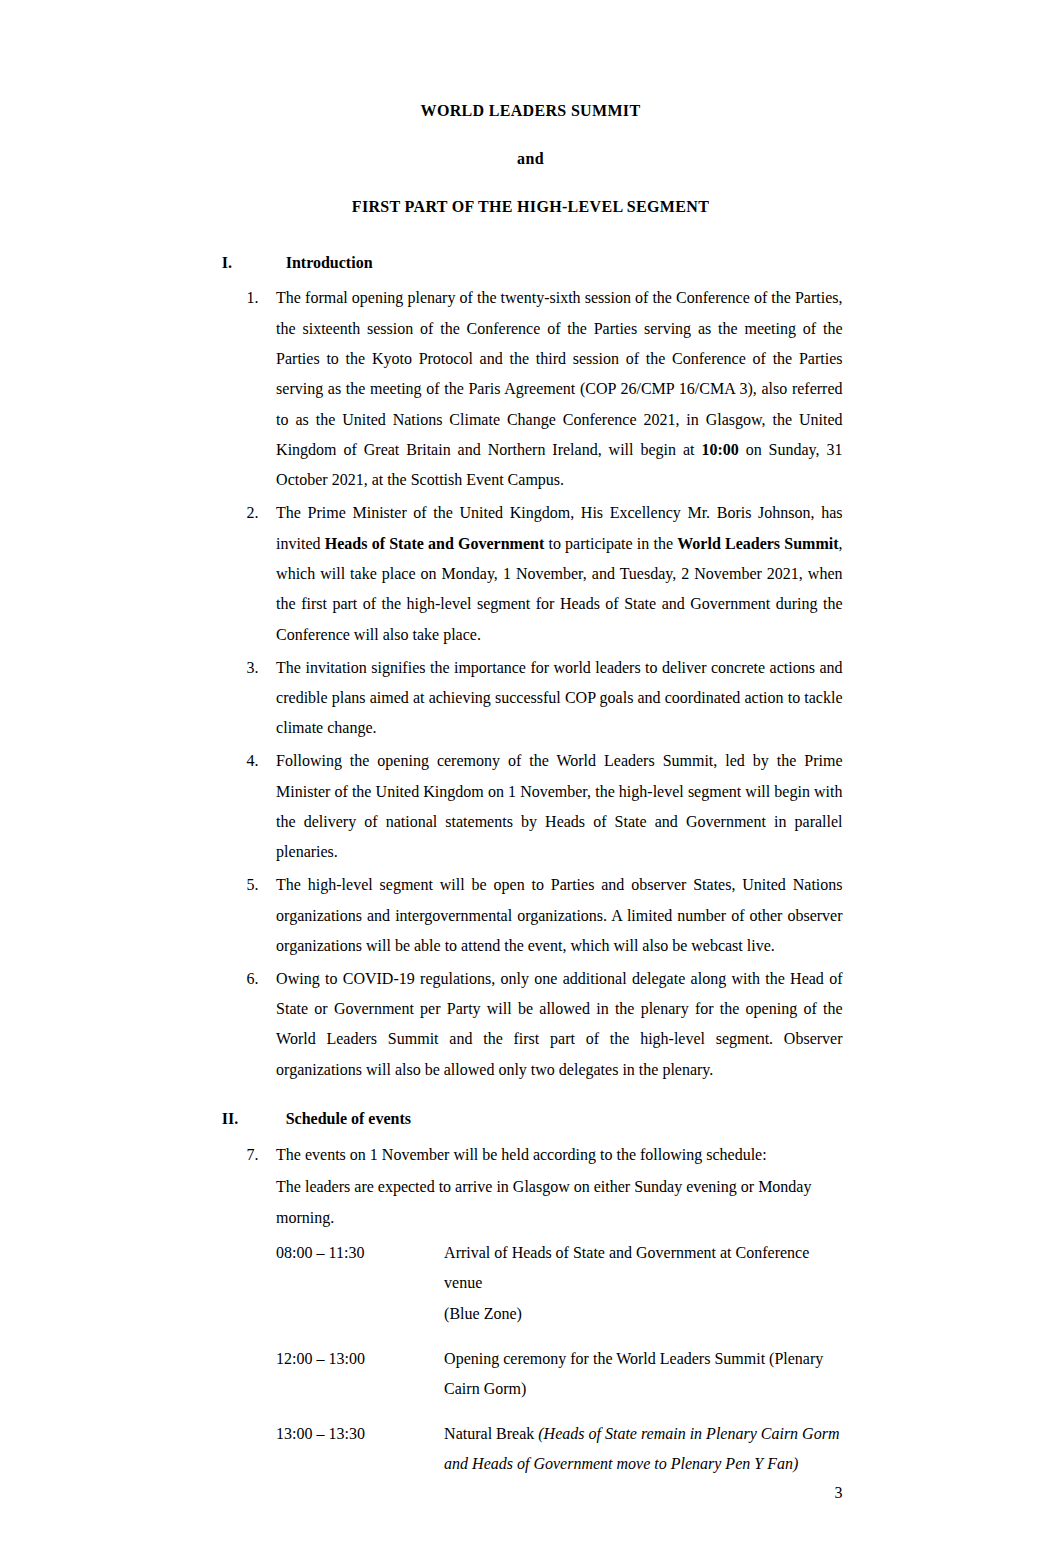WORLD LEADERS SUMMIT and FIRST PART OF THE HIGH-LEVEL SEGMENT
I. Introduction
The formal opening plenary of the twenty-sixth session of the Conference of the Parties, the sixteenth session of the Conference of the Parties serving as the meeting of the Parties to the Kyoto Protocol and the third session of the Conference of the Parties serving as the meeting of the Paris Agreement (COP 26/CMP 16/CMA 3), also referred to as the United Nations Climate Change Conference 2021, in Glasgow, the United Kingdom of Great Britain and Northern Ireland, will begin at 10:00 on Sunday, 31 October 2021, at the Scottish Event Campus.
The Prime Minister of the United Kingdom, His Excellency Mr. Boris Johnson, has invited Heads of State and Government to participate in the World Leaders Summit, which will take place on Monday, 1 November, and Tuesday, 2 November 2021, when the first part of the high-level segment for Heads of State and Government during the Conference will also take place.
The invitation signifies the importance for world leaders to deliver concrete actions and credible plans aimed at achieving successful COP goals and coordinated action to tackle climate change.
Following the opening ceremony of the World Leaders Summit, led by the Prime Minister of the United Kingdom on 1 November, the high-level segment will begin with the delivery of national statements by Heads of State and Government in parallel plenaries.
The high-level segment will be open to Parties and observer States, United Nations organizations and intergovernmental organizations. A limited number of other observer organizations will be able to attend the event, which will also be webcast live.
Owing to COVID-19 regulations, only one additional delegate along with the Head of State or Government per Party will be allowed in the plenary for the opening of the World Leaders Summit and the first part of the high-level segment. Observer organizations will also be allowed only two delegates in the plenary.
II. Schedule of events
The events on 1 November will be held according to the following schedule:
The leaders are expected to arrive in Glasgow on either Sunday evening or Monday morning.
08:00 – 11:30
Arrival of Heads of State and Government at Conference venue
(Blue Zone)
12:00 – 13:00
Opening ceremony for the World Leaders Summit (Plenary Cairn Gorm)
13:00 – 13:30
Natural Break (Heads of State remain in Plenary Cairn Gorm and Heads of Government move to Plenary Pen Y Fan)
3